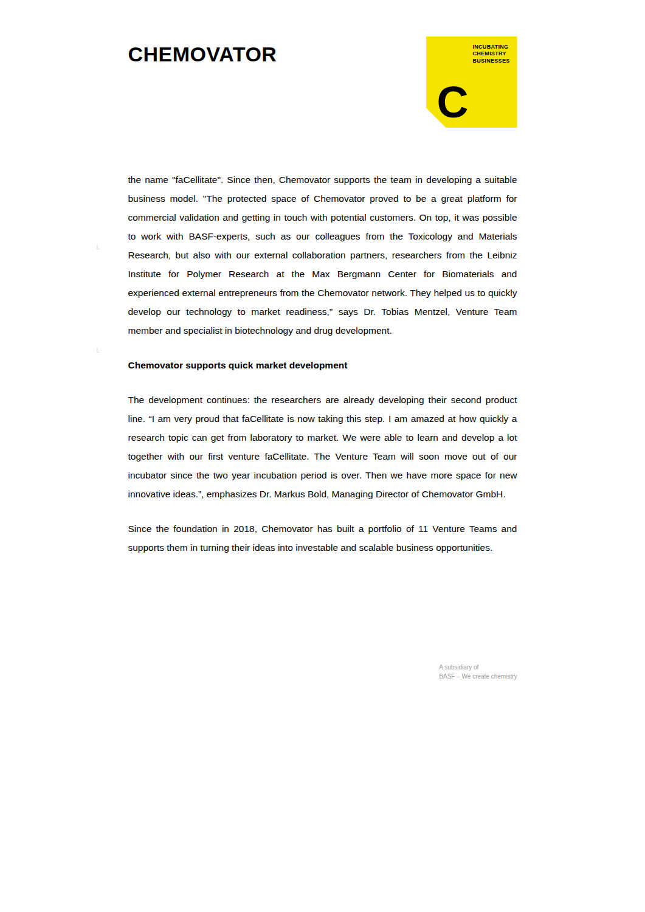L
L
CHEMOVATOR
INCUBATING
CHEMISTRY
BUSINESSES
C
the name "faCellitate". Since then, Chemovator supports the team in developing a suitable business model. "The protected space of Chemovator proved to be a great platform for commercial validation and getting in touch with potential customers. On top, it was possible to work with BASF-experts, such as our colleagues from the Toxicology and Materials Research, but also with our external collaboration partners, researchers from the Leibniz Institute for Polymer Research at the Max Bergmann Center for Biomaterials and experienced external entrepreneurs from the Chemovator network. They helped us to quickly develop our technology to market readiness," says Dr. Tobias Mentzel, Venture Team member and specialist in biotechnology and drug development.
Chemovator supports quick market development
The development continues: the researchers are already developing their second product line. “I am very proud that faCellitate is now taking this step. I am amazed at how quickly a research topic can get from laboratory to market. We were able to learn and develop a lot together with our first venture faCellitate. The Venture Team will soon move out of our incubator since the two year incubation period is over. Then we have more space for new innovative ideas.”, emphasizes Dr. Markus Bold, Managing Director of Chemovator GmbH.
Since the foundation in 2018, Chemovator has built a portfolio of 11 Venture Teams and supports them in turning their ideas into investable and scalable business opportunities.
A subsidiary of
BASF – We create chemistry